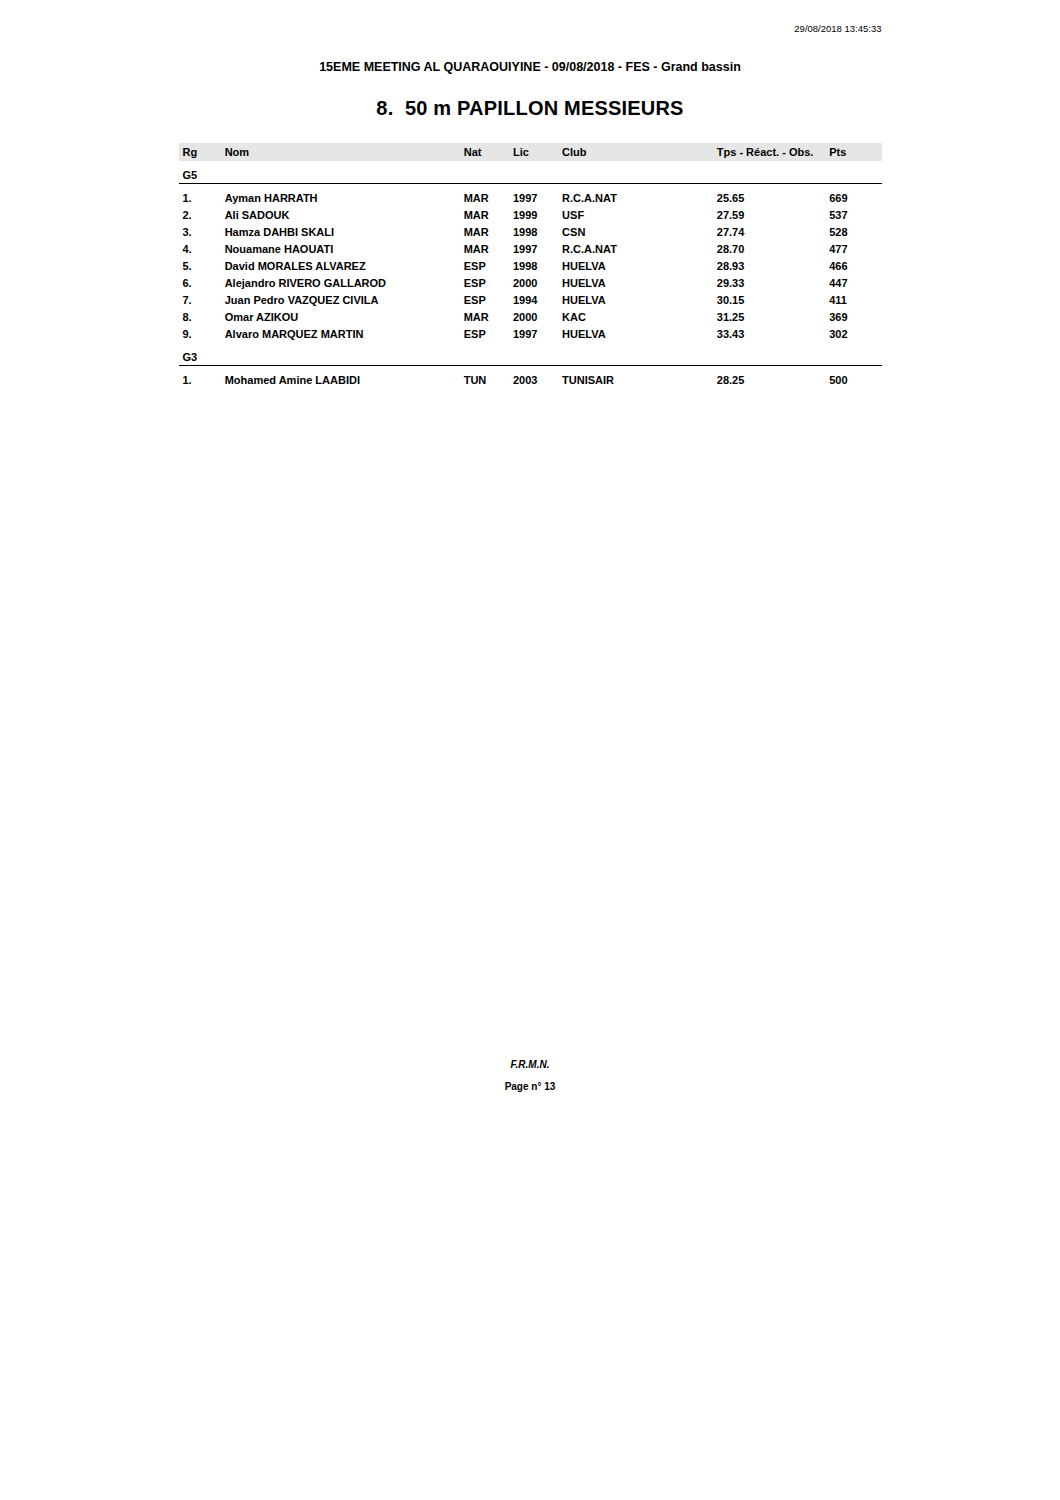29/08/2018 13:45:33
15EME MEETING AL QUARAOUIYINE - 09/08/2018 - FES - Grand bassin
8. 50 m PAPILLON MESSIEURS
| Rg | Nom | Nat | Lic | Club | Tps - Réact. - Obs. | Pts |
| --- | --- | --- | --- | --- | --- | --- |
| G5 |
| 1. | Ayman HARRATH | MAR | 1997 | R.C.A.NAT | 25.65 | 669 |
| 2. | Ali SADOUK | MAR | 1999 | USF | 27.59 | 537 |
| 3. | Hamza DAHBI SKALI | MAR | 1998 | CSN | 27.74 | 528 |
| 4. | Nouamane HAOUATI | MAR | 1997 | R.C.A.NAT | 28.70 | 477 |
| 5. | David MORALES ALVAREZ | ESP | 1998 | HUELVA | 28.93 | 466 |
| 6. | Alejandro RIVERO GALLAROD | ESP | 2000 | HUELVA | 29.33 | 447 |
| 7. | Juan Pedro VAZQUEZ CIVILA | ESP | 1994 | HUELVA | 30.15 | 411 |
| 8. | Omar AZIKOU | MAR | 2000 | KAC | 31.25 | 369 |
| 9. | Alvaro MARQUEZ MARTIN | ESP | 1997 | HUELVA | 33.43 | 302 |
| G3 |
| 1. | Mohamed Amine LAABIDI | TUN | 2003 | TUNISAIR | 28.25 | 500 |
F.R.M.N.
Page n° 13